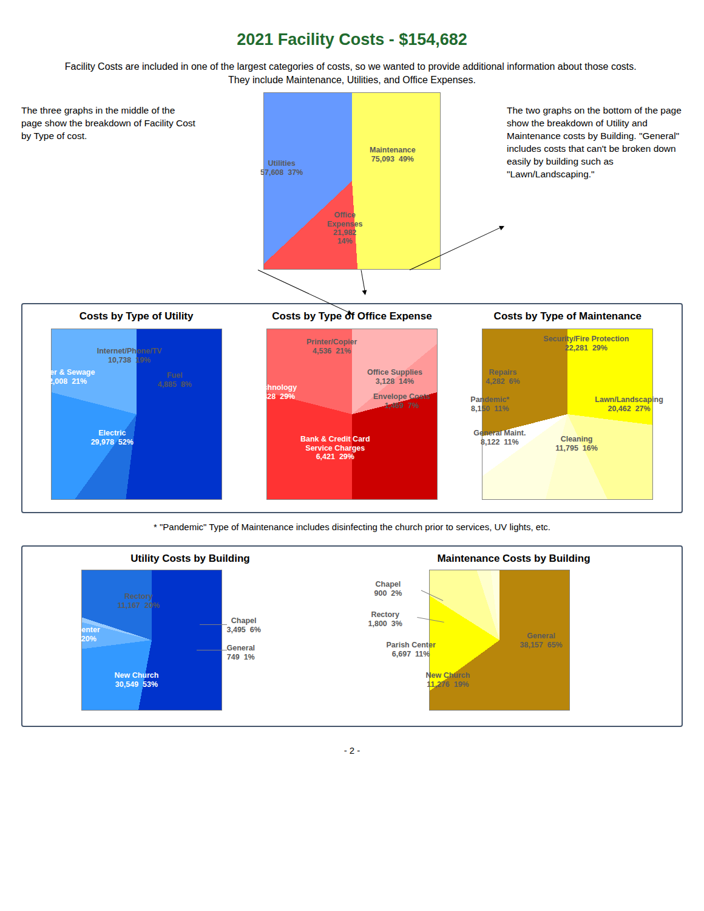2021 Facility Costs - $154,682
Facility Costs are included in one of the largest categories of costs, so we wanted to provide additional information about those costs. They include Maintenance, Utilities, and Office Expenses.
The three graphs in the middle of the page show the breakdown of Facility Cost by Type of cost.
Maintenance
75,093 49%
Office
Expenses
21,982
14%
Utilities
57,608 37%
The two graphs on the bottom of the page show the breakdown of Utility and Maintenance costs by Building. "General" includes costs that can't be broken down easily by building such as "Lawn/Landscaping."
Costs by Type of Utility
Electric
29,978 52%
Water & Sewage
12,008 21%
Internet/Phone/TV
10,738 19%
Fuel
4,885 8%
Costs by Type of Office Expense
Printer/Copier
4,536 21%
Office Supplies
3,128 14%
Envelope Costs
1,469 7%
Bank & Credit Card
Service Charges
6,421 29%
Technology
6,428 29%
Costs by Type of Maintenance
Security/Fire Protection
22,281 29%
Repairs
4,282 6%
Pandemic*
8,150 11%
General Maint.
8,122 11%
Cleaning
11,795 16%
Lawn/Landscaping
20,462 27%
* "Pandemic" Type of Maintenance includes disinfecting the church prior to services, UV lights, etc.
Utility Costs by Building
New Church
30,549 53%
Parish Center
11,647 20%
Rectory
11,167 20%
Chapel
3,495 6%
General
749 1%
Maintenance Costs by Building
General
38,157 65%
New Church
11,276 19%
Parish Center
6,697 11%
Rectory
1,800 3%
Chapel
900 2%
- 2 -